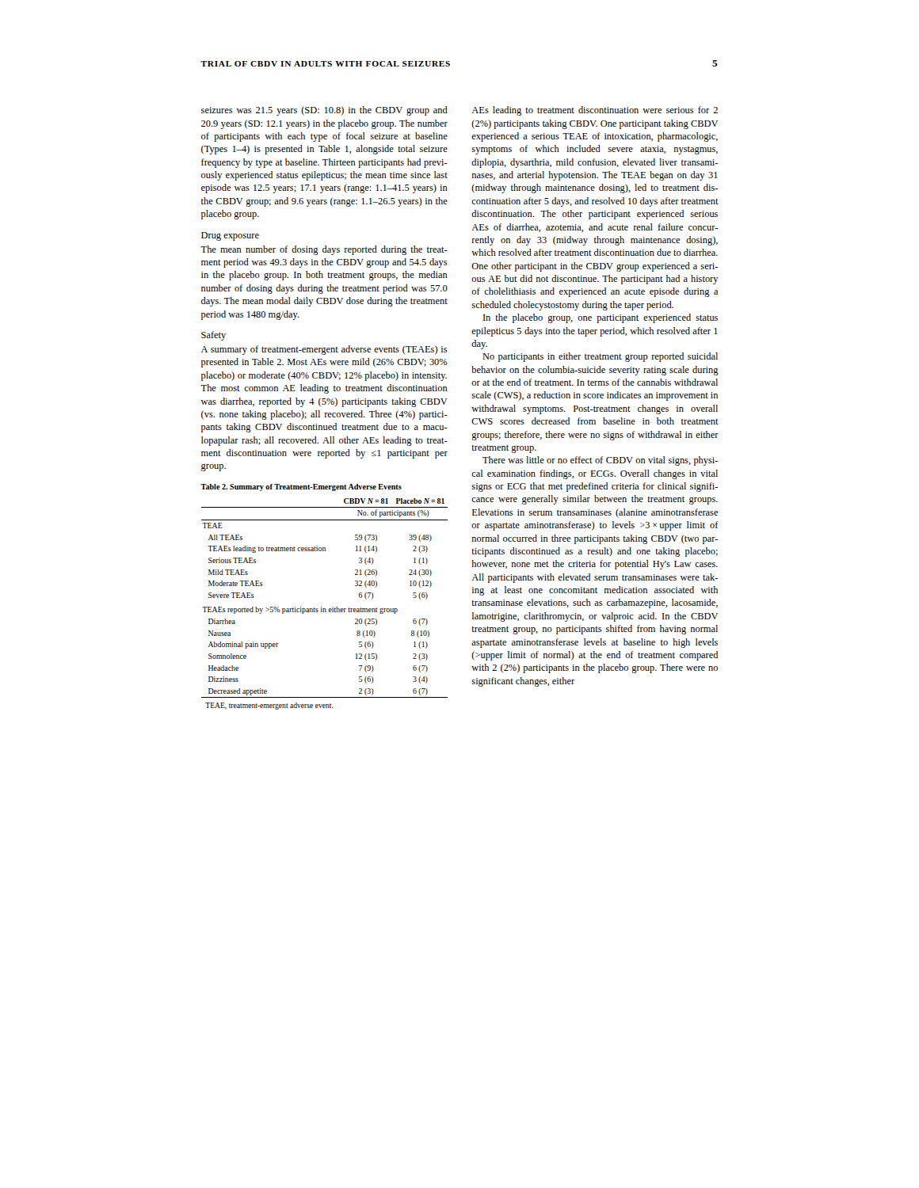Trial of CBDV in Adults with Focal Seizures 5
seizures was 21.5 years (SD: 10.8) in the CBDV group and 20.9 years (SD: 12.1 years) in the placebo group. The number of participants with each type of focal seizure at baseline (Types 1–4) is presented in Table 1, alongside total seizure frequency by type at baseline. Thirteen participants had previously experienced status epilepticus; the mean time since last episode was 12.5 years; 17.1 years (range: 1.1–41.5 years) in the CBDV group; and 9.6 years (range: 1.1–26.5 years) in the placebo group.
Drug exposure
The mean number of dosing days reported during the treatment period was 49.3 days in the CBDV group and 54.5 days in the placebo group. In both treatment groups, the median number of dosing days during the treatment period was 57.0 days. The mean modal daily CBDV dose during the treatment period was 1480 mg/day.
Safety
A summary of treatment-emergent adverse events (TEAEs) is presented in Table 2. Most AEs were mild (26% CBDV; 30% placebo) or moderate (40% CBDV; 12% placebo) in intensity. The most common AE leading to treatment discontinuation was diarrhea, reported by 4 (5%) participants taking CBDV (vs. none taking placebo); all recovered. Three (4%) participants taking CBDV discontinued treatment due to a maculopapular rash; all recovered. All other AEs leading to treatment discontinuation were reported by ≤1 participant per group.
Table 2. Summary of Treatment-Emergent Adverse Events
| | CBDV N = 81 | Placebo N = 81 |
| --- | --- | --- |
| | No. of participants (%) |
| TEAE | | |
| All TEAEs | 59 (73) | 39 (48) |
| TEAEs leading to treatment cessation | 11 (14) | 2 (3) |
| Serious TEAEs | 3 (4) | 1 (1) |
| Mild TEAEs | 21 (26) | 24 (30) |
| Moderate TEAEs | 32 (40) | 10 (12) |
| Severe TEAEs | 6 (7) | 5 (6) |
| TEAEs reported by >5% participants in either treatment group |
| Diarrhea | 20 (25) | 6 (7) |
| Nausea | 8 (10) | 8 (10) |
| Abdominal pain upper | 5 (6) | 1 (1) |
| Somnolence | 12 (15) | 2 (3) |
| Headache | 7 (9) | 6 (7) |
| Dizziness | 5 (6) | 3 (4) |
| Decreased appetite | 2 (3) | 6 (7) |
TEAE, treatment-emergent adverse event.
AEs leading to treatment discontinuation were serious for 2 (2%) participants taking CBDV. One participant taking CBDV experienced a serious TEAE of intoxication, pharmacologic, symptoms of which included severe ataxia, nystagmus, diplopia, dysarthria, mild confusion, elevated liver transaminases, and arterial hypotension. The TEAE began on day 31 (midway through maintenance dosing), led to treatment discontinuation after 5 days, and resolved 10 days after treatment discontinuation. The other participant experienced serious AEs of diarrhea, azotemia, and acute renal failure concurrently on day 33 (midway through maintenance dosing), which resolved after treatment discontinuation due to diarrhea. One other participant in the CBDV group experienced a serious AE but did not discontinue. The participant had a history of cholelithiasis and experienced an acute episode during a scheduled cholecystostomy during the taper period.
In the placebo group, one participant experienced status epilepticus 5 days into the taper period, which resolved after 1 day.
No participants in either treatment group reported suicidal behavior on the columbia-suicide severity rating scale during or at the end of treatment. In terms of the cannabis withdrawal scale (CWS), a reduction in score indicates an improvement in withdrawal symptoms. Post-treatment changes in overall CWS scores decreased from baseline in both treatment groups; therefore, there were no signs of withdrawal in either treatment group.
There was little or no effect of CBDV on vital signs, physical examination findings, or ECGs. Overall changes in vital signs or ECG that met predefined criteria for clinical significance were generally similar between the treatment groups. Elevations in serum transaminases (alanine aminotransferase or aspartate aminotransferase) to levels >3 × upper limit of normal occurred in three participants taking CBDV (two participants discontinued as a result) and one taking placebo; however, none met the criteria for potential Hy's Law cases. All participants with elevated serum transaminases were taking at least one concomitant medication associated with transaminase elevations, such as carbamazepine, lacosamide, lamotrigine, clarithromycin, or valproic acid. In the CBDV treatment group, no participants shifted from having normal aspartate aminotransferase levels at baseline to high levels (>upper limit of normal) at the end of treatment compared with 2 (2%) participants in the placebo group. There were no significant changes, either